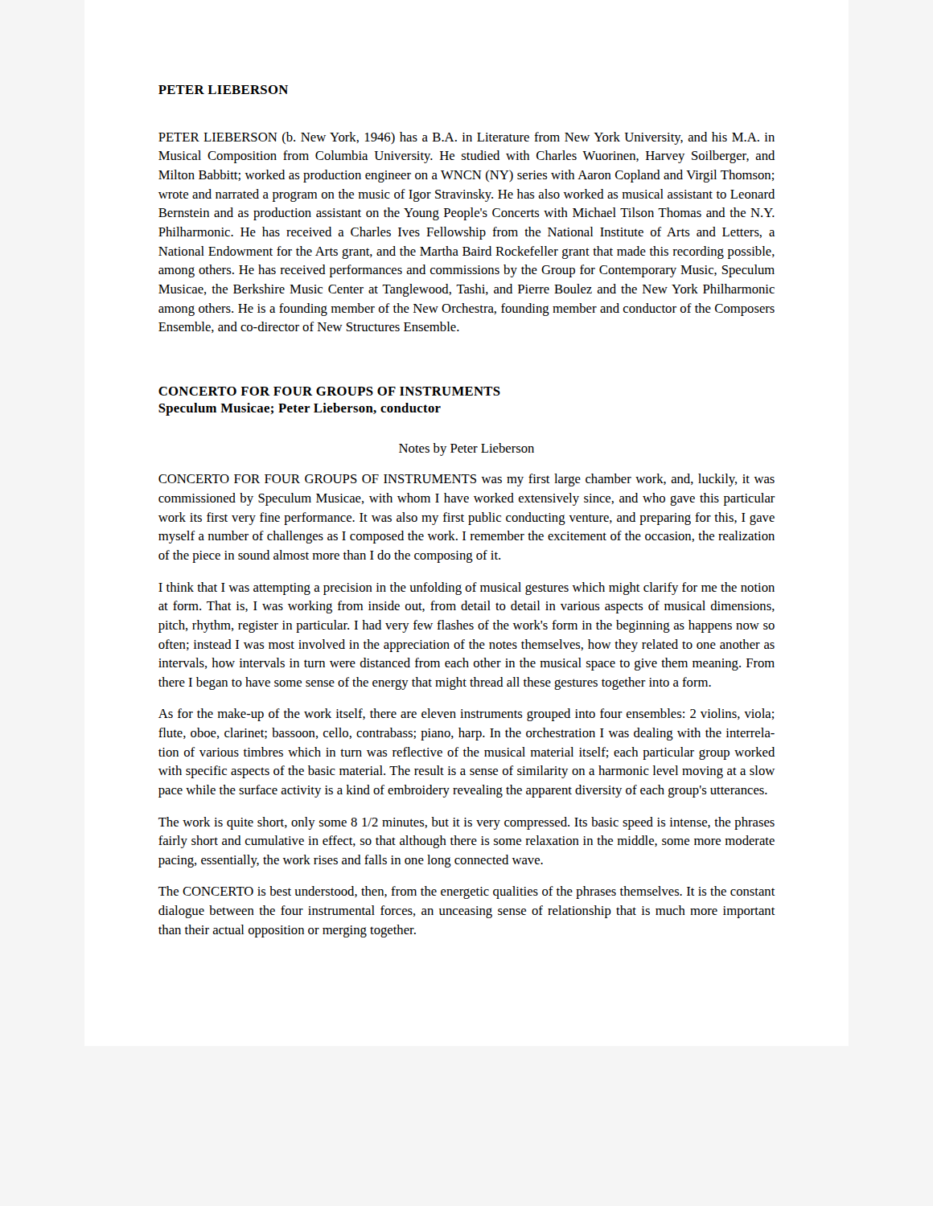PETER LIEBERSON
PETER LIEBERSON (b. New York, 1946) has a B.A. in Literature from New York University, and his M.A. in Musical Composition from Columbia University. He studied with Charles Wuorinen, Harvey Soilberger, and Milton Babbitt; worked as production engineer on a WNCN (NY) series with Aaron Copland and Virgil Thomson; wrote and narrated a program on the music of Igor Stravinsky. He has also worked as musical assistant to Leonard Bernstein and as production assistant on the Young People's Concerts with Michael Tilson Thomas and the N.Y. Philharmonic. He has received a Charles Ives Fellowship from the National Institute of Arts and Letters, a National Endowment for the Arts grant, and the Martha Baird Rockefeller grant that made this recording possible, among others. He has received performances and commissions by the Group for Contemporary Music, Speculum Musicae, the Berkshire Music Center at Tanglewood, Tashi, and Pierre Boulez and the New York Philharmonic among others. He is a founding member of the New Orchestra, founding member and conductor of the Composers Ensemble, and co-director of New Structures Ensemble.
CONCERTO FOR FOUR GROUPS OF INSTRUMENTSSpeculum Musicae; Peter Lieberson, conductor
Notes by Peter Lieberson
CONCERTO FOR FOUR GROUPS OF INSTRUMENTS was my first large chamber work, and, luckily, it was commissioned by Speculum Musicae, with whom I have worked extensively since, and who gave this particular work its first very fine performance. It was also my first public conducting venture, and preparing for this, I gave myself a number of challenges as I composed the work. I remember the excitement of the occasion, the realization of the piece in sound almost more than I do the composing of it.
I think that I was attempting a precision in the unfolding of musical gestures which might clarify for me the notion at form. That is, I was working from inside out, from detail to detail in various aspects of musical dimensions, pitch, rhythm, register in particular. I had very few flashes of the work's form in the beginning as happens now so often; instead I was most involved in the appreciation of the notes themselves, how they related to one another as intervals, how intervals in turn were distanced from each other in the musical space to give them meaning. From there I began to have some sense of the energy that might thread all these gestures together into a form.
As for the make-up of the work itself, there are eleven instruments grouped into four ensembles: 2 violins, viola; flute, oboe, clarinet; bassoon, cello, contrabass; piano, harp. In the orchestration I was dealing with the interrelation of various timbres which in turn was reflective of the musical material itself; each particular group worked with specific aspects of the basic material. The result is a sense of similarity on a harmonic level moving at a slow pace while the surface activity is a kind of embroidery revealing the apparent diversity of each group's utterances.
The work is quite short, only some 8 1/2 minutes, but it is very compressed. Its basic speed is intense, the phrases fairly short and cumulative in effect, so that although there is some relaxation in the middle, some more moderate pacing, essentially, the work rises and falls in one long connected wave.
The CONCERTO is best understood, then, from the energetic qualities of the phrases themselves. It is the constant dialogue between the four instrumental forces, an unceasing sense of relationship that is much more important than their actual opposition or merging together.